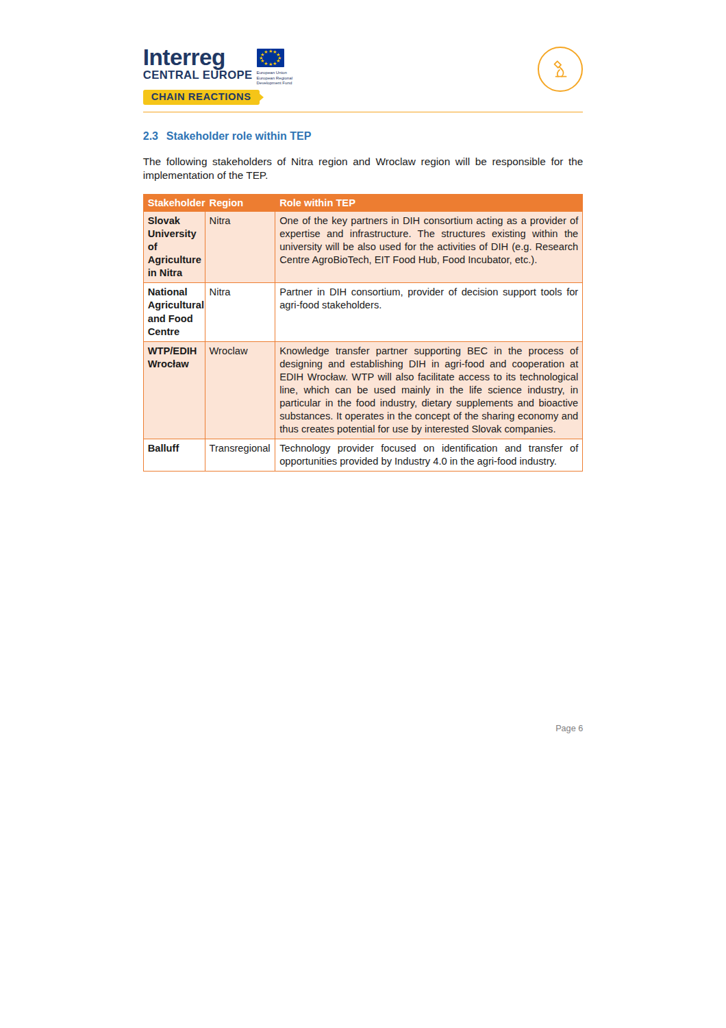Interreg
CENTRAL EUROPE
★ ★ ★ ★ ★ ★ ★ ★ ★ ★ ★ ★
European Union
European Regional
Development Fund
CHAIN REACTIONS
2.3 Stakeholder role within TEP
The following stakeholders of Nitra region and Wroclaw region will be responsible for the implementation of the TEP.
| Stakeholder | Region | Role within TEP |
| --- | --- | --- |
| Slovak University of Agriculture in Nitra | Nitra | One of the key partners in DIH consortium acting as a provider of expertise and infrastructure. The structures existing within the university will be also used for the activities of DIH (e.g. Research Centre AgroBioTech, EIT Food Hub, Food Incubator, etc.). |
| National Agricultural and Food Centre | Nitra | Partner in DIH consortium, provider of decision support tools for agri-food stakeholders. |
| WTP/EDIH Wrocław | Wroclaw | Knowledge transfer partner supporting BEC in the process of designing and establishing DIH in agri-food and cooperation at EDIH Wrocław. WTP will also facilitate access to its technological line, which can be used mainly in the life science industry, in particular in the food industry, dietary supplements and bioactive substances. It operates in the concept of the sharing economy and thus creates potential for use by interested Slovak companies. |
| Balluff | Transregional | Technology provider focused on identification and transfer of opportunities provided by Industry 4.0 in the agri-food industry. |
Page 6